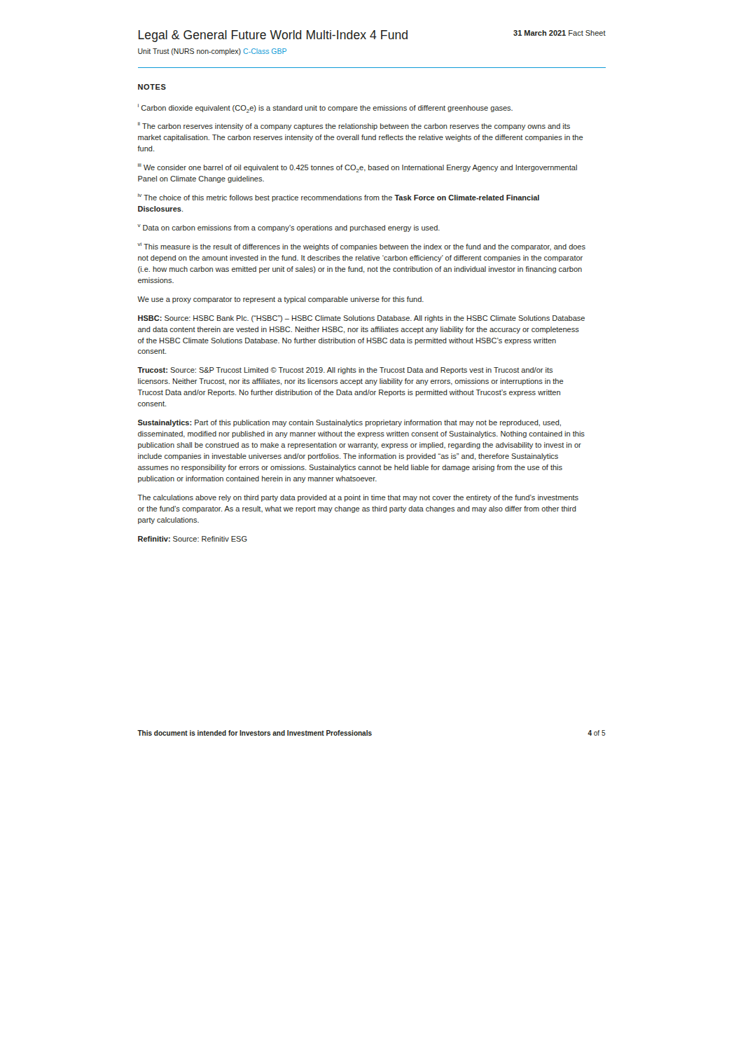Legal & General Future World Multi-Index 4 Fund
Unit Trust (NURS non-complex) C-Class GBP
31 March 2021 Fact Sheet
NOTES
i Carbon dioxide equivalent (CO2e) is a standard unit to compare the emissions of different greenhouse gases.
ii The carbon reserves intensity of a company captures the relationship between the carbon reserves the company owns and its market capitalisation. The carbon reserves intensity of the overall fund reflects the relative weights of the different companies in the fund.
iii We consider one barrel of oil equivalent to 0.425 tonnes of CO2e, based on International Energy Agency and Intergovernmental Panel on Climate Change guidelines.
iv The choice of this metric follows best practice recommendations from the Task Force on Climate-related Financial Disclosures.
v Data on carbon emissions from a company’s operations and purchased energy is used.
vi This measure is the result of differences in the weights of companies between the index or the fund and the comparator, and does not depend on the amount invested in the fund. It describes the relative ‘carbon efficiency’ of different companies in the comparator (i.e. how much carbon was emitted per unit of sales) or in the fund, not the contribution of an individual investor in financing carbon emissions.
We use a proxy comparator to represent a typical comparable universe for this fund.
HSBC: Source: HSBC Bank Plc. (“HSBC”) – HSBC Climate Solutions Database. All rights in the HSBC Climate Solutions Database and data content therein are vested in HSBC. Neither HSBC, nor its affiliates accept any liability for the accuracy or completeness of the HSBC Climate Solutions Database. No further distribution of HSBC data is permitted without HSBC’s express written consent.
Trucost: Source: S&P Trucost Limited © Trucost 2019. All rights in the Trucost Data and Reports vest in Trucost and/or its licensors. Neither Trucost, nor its affiliates, nor its licensors accept any liability for any errors, omissions or interruptions in the Trucost Data and/or Reports. No further distribution of the Data and/or Reports is permitted without Trucost’s express written consent.
Sustainalytics: Part of this publication may contain Sustainalytics proprietary information that may not be reproduced, used, disseminated, modified nor published in any manner without the express written consent of Sustainalytics. Nothing contained in this publication shall be construed as to make a representation or warranty, express or implied, regarding the advisability to invest in or include companies in investable universes and/or portfolios. The information is provided “as is” and, therefore Sustainalytics assumes no responsibility for errors or omissions. Sustainalytics cannot be held liable for damage arising from the use of this publication or information contained herein in any manner whatsoever.
The calculations above rely on third party data provided at a point in time that may not cover the entirety of the fund’s investments or the fund’s comparator. As a result, what we report may change as third party data changes and may also differ from other third party calculations.
Refinitiv: Source: Refinitiv ESG
This document is intended for Investors and Investment Professionals
4 of 5